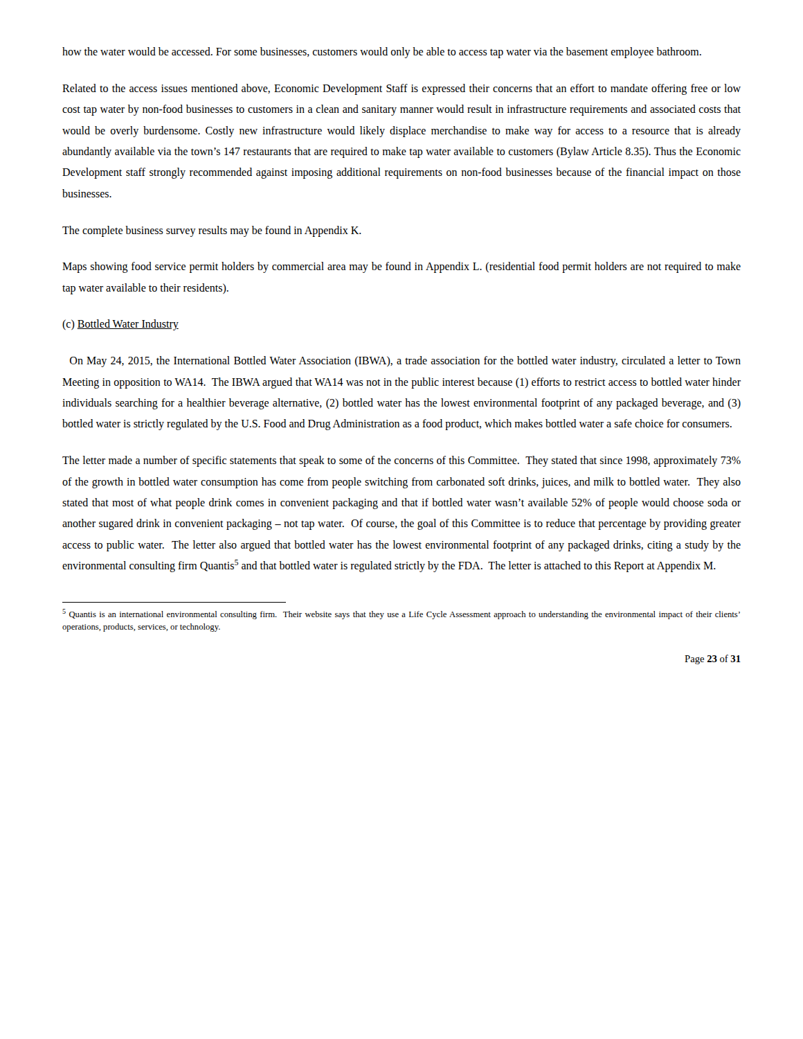how the water would be accessed. For some businesses, customers would only be able to access tap water via the basement employee bathroom.
Related to the access issues mentioned above, Economic Development Staff is expressed their concerns that an effort to mandate offering free or low cost tap water by non-food businesses to customers in a clean and sanitary manner would result in infrastructure requirements and associated costs that would be overly burdensome. Costly new infrastructure would likely displace merchandise to make way for access to a resource that is already abundantly available via the town’s 147 restaurants that are required to make tap water available to customers (Bylaw Article 8.35). Thus the Economic Development staff strongly recommended against imposing additional requirements on non-food businesses because of the financial impact on those businesses.
The complete business survey results may be found in Appendix K.
Maps showing food service permit holders by commercial area may be found in Appendix L. (residential food permit holders are not required to make tap water available to their residents).
(c) Bottled Water Industry
On May 24, 2015, the International Bottled Water Association (IBWA), a trade association for the bottled water industry, circulated a letter to Town Meeting in opposition to WA14. The IBWA argued that WA14 was not in the public interest because (1) efforts to restrict access to bottled water hinder individuals searching for a healthier beverage alternative, (2) bottled water has the lowest environmental footprint of any packaged beverage, and (3) bottled water is strictly regulated by the U.S. Food and Drug Administration as a food product, which makes bottled water a safe choice for consumers.
The letter made a number of specific statements that speak to some of the concerns of this Committee. They stated that since 1998, approximately 73% of the growth in bottled water consumption has come from people switching from carbonated soft drinks, juices, and milk to bottled water. They also stated that most of what people drink comes in convenient packaging and that if bottled water wasn’t available 52% of people would choose soda or another sugared drink in convenient packaging – not tap water. Of course, the goal of this Committee is to reduce that percentage by providing greater access to public water. The letter also argued that bottled water has the lowest environmental footprint of any packaged drinks, citing a study by the environmental consulting firm Quantis5 and that bottled water is regulated strictly by the FDA. The letter is attached to this Report at Appendix M.
5 Quantis is an international environmental consulting firm. Their website says that they use a Life Cycle Assessment approach to understanding the environmental impact of their clients’ operations, products, services, or technology.
Page 23 of 31